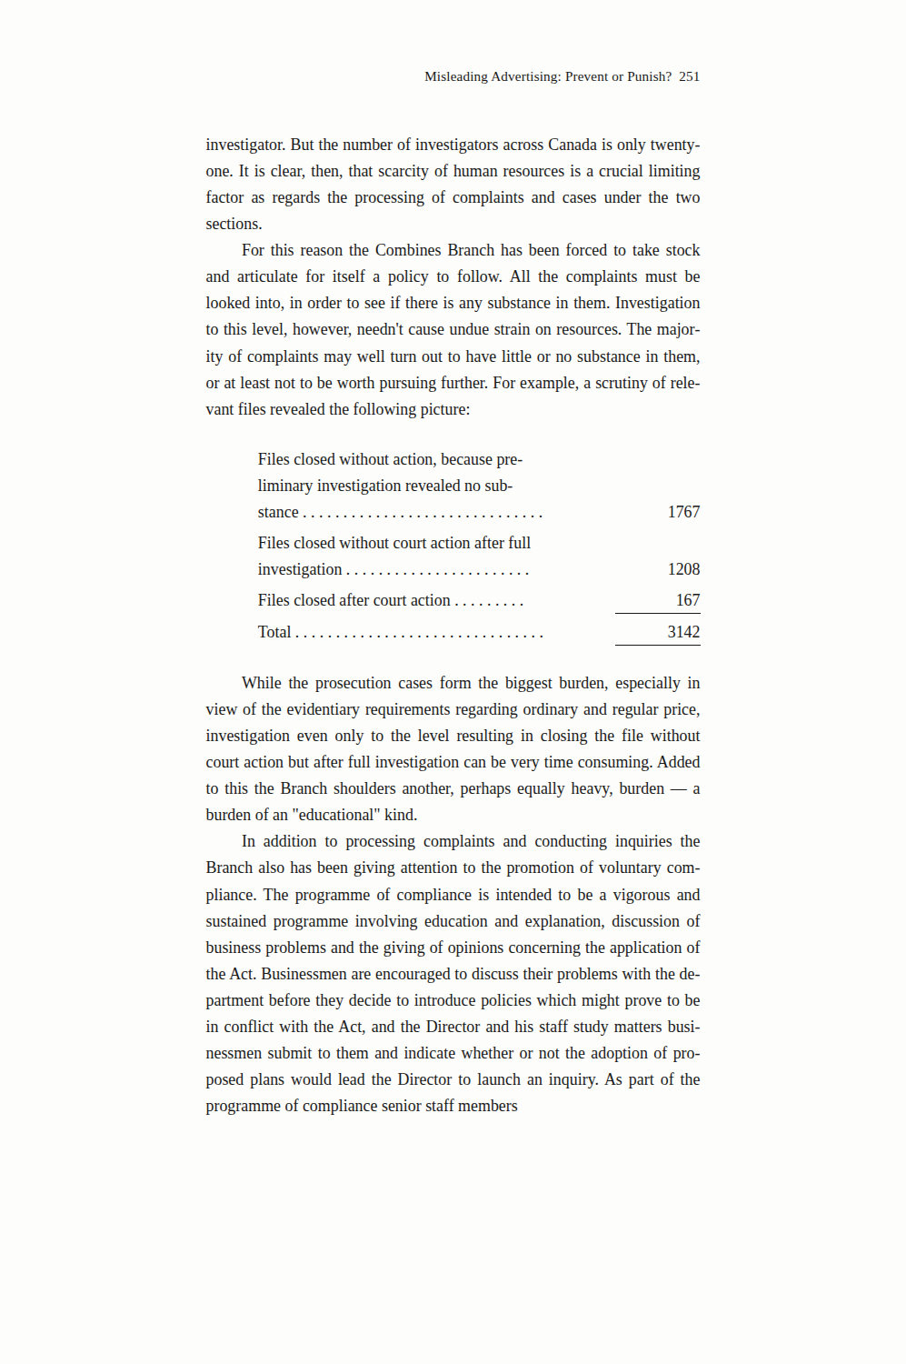Misleading Advertising: Prevent or Punish? 251
investigator. But the number of investigators across Canada is only twenty-one. It is clear, then, that scarcity of human resources is a crucial limiting factor as regards the processing of complaints and cases under the two sections.
For this reason the Combines Branch has been forced to take stock and articulate for itself a policy to follow. All the complaints must be looked into, in order to see if there is any substance in them. Investigation to this level, however, needn't cause undue strain on resources. The majority of complaints may well turn out to have little or no substance in them, or at least not to be worth pursuing further. For example, a scrutiny of relevant files revealed the following picture:
| Files closed without action, because pre- | |
| liminary investigation revealed no sub- | |
| stance . . . . . . . . . . . . . . . . . . . . . . . . . . . . . . | 1767 |
| Files closed without court action after full | |
| investigation . . . . . . . . . . . . . . . . . . . . . . . | 1208 |
| Files closed after court action . . . . . . . . . | 167 |
| Total . . . . . . . . . . . . . . . . . . . . . . . . . . . . . . . | 3142 |
While the prosecution cases form the biggest burden, especially in view of the evidentiary requirements regarding ordinary and regular price, investigation even only to the level resulting in closing the file without court action but after full investigation can be very time consuming. Added to this the Branch shoulders another, perhaps equally heavy, burden — a burden of an "educational" kind.
In addition to processing complaints and conducting inquiries the Branch also has been giving attention to the promotion of voluntary compliance. The programme of compliance is intended to be a vigorous and sustained programme involving education and explanation, discussion of business problems and the giving of opinions concerning the application of the Act. Businessmen are encouraged to discuss their problems with the department before they decide to introduce policies which might prove to be in conflict with the Act, and the Director and his staff study matters businessmen submit to them and indicate whether or not the adoption of proposed plans would lead the Director to launch an inquiry. As part of the programme of compliance senior staff members